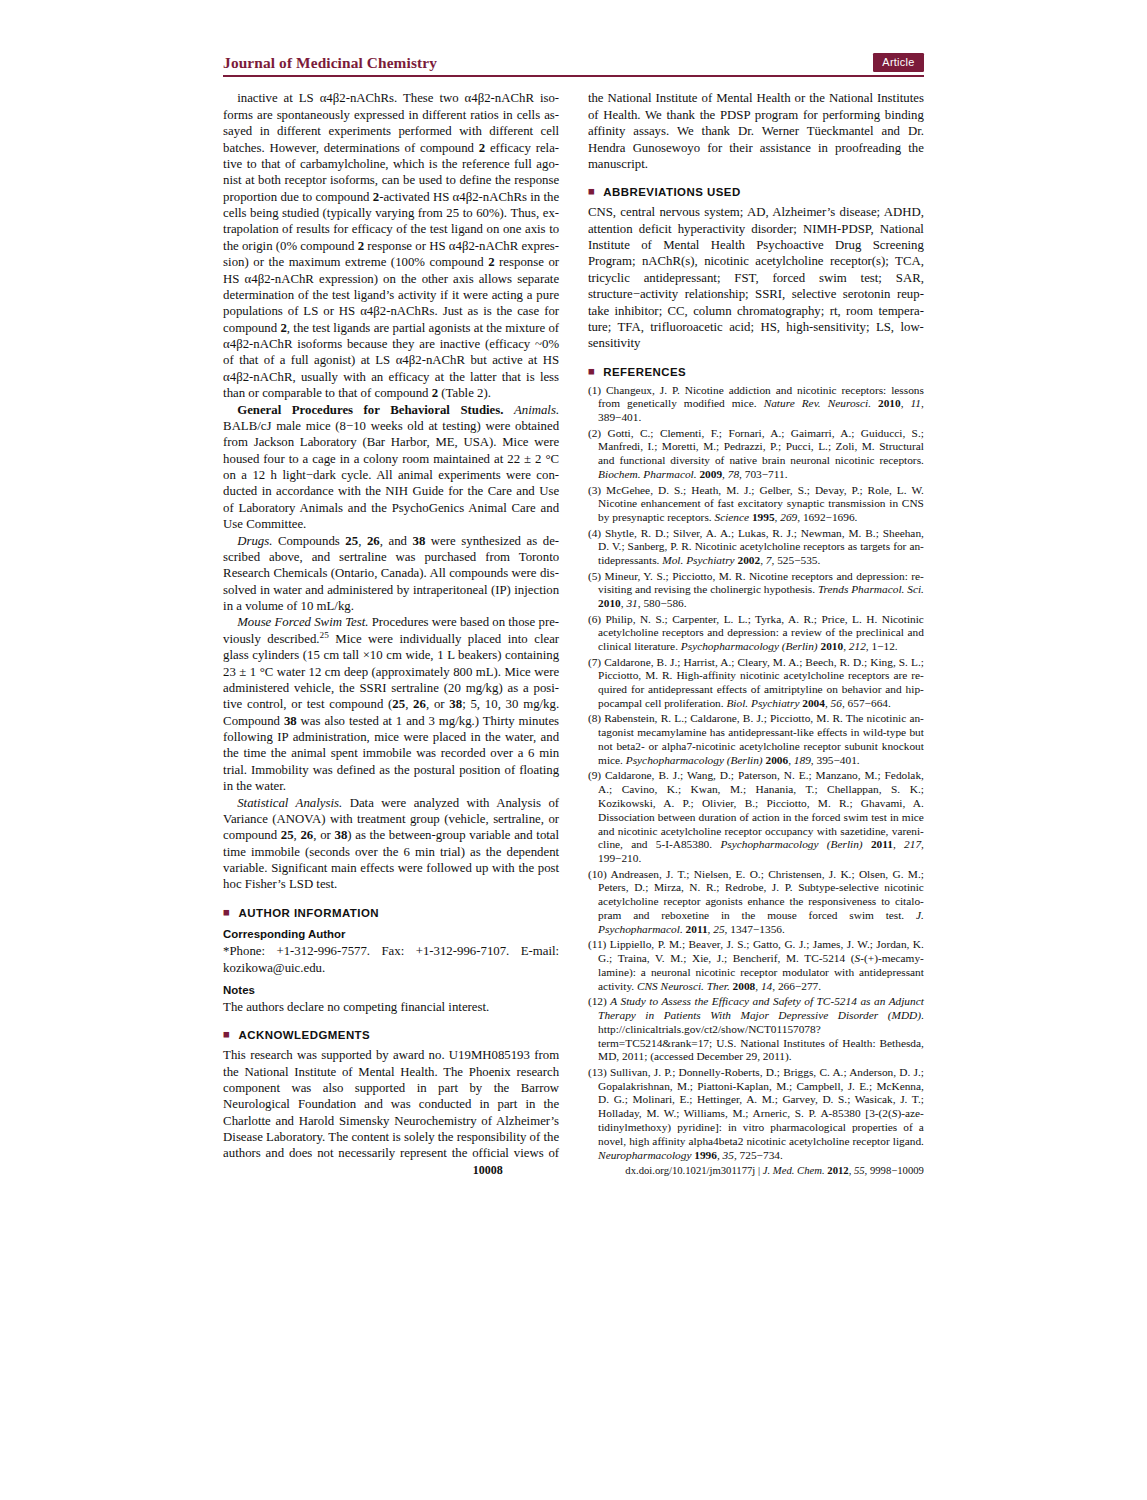Journal of Medicinal Chemistry
Article
inactive at LS α4β2-nAChRs. These two α4β2-nAChR isoforms are spontaneously expressed in different ratios in cells assayed in different experiments performed with different cell batches. However, determinations of compound 2 efficacy relative to that of carbamylcholine, which is the reference full agonist at both receptor isoforms, can be used to define the response proportion due to compound 2-activated HS α4β2-nAChRs in the cells being studied (typically varying from 25 to 60%). Thus, extrapolation of results for efficacy of the test ligand on one axis to the origin (0% compound 2 response or HS α4β2-nAChR expression) or the maximum extreme (100% compound 2 response or HS α4β2-nAChR expression) on the other axis allows separate determination of the test ligand’s activity if it were acting a pure populations of LS or HS α4β2-nAChRs. Just as is the case for compound 2, the test ligands are partial agonists at the mixture of α4β2-nAChR isoforms because they are inactive (efficacy ~0% of that of a full agonist) at LS α4β2-nAChR but active at HS α4β2-nAChR, usually with an efficacy at the latter that is less than or comparable to that of compound 2 (Table 2).
General Procedures for Behavioral Studies. Animals. BALB/cJ male mice (8−10 weeks old at testing) were obtained from Jackson Laboratory (Bar Harbor, ME, USA). Mice were housed four to a cage in a colony room maintained at 22 ± 2 °C on a 12 h light−dark cycle. All animal experiments were conducted in accordance with the NIH Guide for the Care and Use of Laboratory Animals and the PsychoGenics Animal Care and Use Committee.
Drugs. Compounds 25, 26, and 38 were synthesized as described above, and sertraline was purchased from Toronto Research Chemicals (Ontario, Canada). All compounds were dissolved in water and administered by intraperitoneal (IP) injection in a volume of 10 mL/kg.
Mouse Forced Swim Test. Procedures were based on those previously described.25 Mice were individually placed into clear glass cylinders (15 cm tall ×10 cm wide, 1 L beakers) containing 23 ± 1 °C water 12 cm deep (approximately 800 mL). Mice were administered vehicle, the SSRI sertraline (20 mg/kg) as a positive control, or test compound (25, 26, or 38; 5, 10, 30 mg/kg. Compound 38 was also tested at 1 and 3 mg/kg.) Thirty minutes following IP administration, mice were placed in the water, and the time the animal spent immobile was recorded over a 6 min trial. Immobility was defined as the postural position of floating in the water.
Statistical Analysis. Data were analyzed with Analysis of Variance (ANOVA) with treatment group (vehicle, sertraline, or compound 25, 26, or 38) as the between-group variable and total time immobile (seconds over the 6 min trial) as the dependent variable. Significant main effects were followed up with the post hoc Fisher’s LSD test.
AUTHOR INFORMATION
Corresponding Author
*Phone: +1-312-996-7577. Fax: +1-312-996-7107. E-mail: kozikowa@uic.edu.
Notes
The authors declare no competing financial interest.
ACKNOWLEDGMENTS
This research was supported by award no. U19MH085193 from the National Institute of Mental Health. The Phoenix research component was also supported in part by the Barrow Neurological Foundation and was conducted in part in the Charlotte and Harold Simensky Neurochemistry of Alzheimer’s Disease Laboratory. The content is solely the responsibility of the authors and does not necessarily represent the official views of the National Institute of Mental Health or the National Institutes of Health. We thank the PDSP program for performing binding affinity assays. We thank Dr. Werner Tüeckmantel and Dr. Hendra Gunosewoyo for their assistance in proofreading the manuscript.
ABBREVIATIONS USED
CNS, central nervous system; AD, Alzheimer’s disease; ADHD, attention deficit hyperactivity disorder; NIMH-PDSP, National Institute of Mental Health Psychoactive Drug Screening Program; nAChR(s), nicotinic acetylcholine receptor(s); TCA, tricyclic antidepressant; FST, forced swim test; SAR, structure−activity relationship; SSRI, selective serotonin reuptake inhibitor; CC, column chromatography; rt, room temperature; TFA, trifluoroacetic acid; HS, high-sensitivity; LS, low-sensitivity
REFERENCES
(1) Changeux, J. P. Nicotine addiction and nicotinic receptors: lessons from genetically modified mice. Nature Rev. Neurosci. 2010, 11, 389−401.
(2) Gotti, C.; Clementi, F.; Fornari, A.; Gaimarri, A.; Guiducci, S.; Manfredi, I.; Moretti, M.; Pedrazzi, P.; Pucci, L.; Zoli, M. Structural and functional diversity of native brain neuronal nicotinic receptors. Biochem. Pharmacol. 2009, 78, 703−711.
(3) McGehee, D. S.; Heath, M. J.; Gelber, S.; Devay, P.; Role, L. W. Nicotine enhancement of fast excitatory synaptic transmission in CNS by presynaptic receptors. Science 1995, 269, 1692−1696.
(4) Shytle, R. D.; Silver, A. A.; Lukas, R. J.; Newman, M. B.; Sheehan, D. V.; Sanberg, P. R. Nicotinic acetylcholine receptors as targets for antidepressants. Mol. Psychiatry 2002, 7, 525−535.
(5) Mineur, Y. S.; Picciotto, M. R. Nicotine receptors and depression: revisiting and revising the cholinergic hypothesis. Trends Pharmacol. Sci. 2010, 31, 580−586.
(6) Philip, N. S.; Carpenter, L. L.; Tyrka, A. R.; Price, L. H. Nicotinic acetylcholine receptors and depression: a review of the preclinical and clinical literature. Psychopharmacology (Berlin) 2010, 212, 1−12.
(7) Caldarone, B. J.; Harrist, A.; Cleary, M. A.; Beech, R. D.; King, S. L.; Picciotto, M. R. High-affinity nicotinic acetylcholine receptors are required for antidepressant effects of amitriptyline on behavior and hippocampal cell proliferation. Biol. Psychiatry 2004, 56, 657−664.
(8) Rabenstein, R. L.; Caldarone, B. J.; Picciotto, M. R. The nicotinic antagonist mecamylamine has antidepressant-like effects in wild-type but not beta2- or alpha7-nicotinic acetylcholine receptor subunit knockout mice. Psychopharmacology (Berlin) 2006, 189, 395−401.
(9) Caldarone, B. J.; Wang, D.; Paterson, N. E.; Manzano, M.; Fedolak, A.; Cavino, K.; Kwan, M.; Hanania, T.; Chellappan, S. K.; Kozikowski, A. P.; Olivier, B.; Picciotto, M. R.; Ghavami, A. Dissociation between duration of action in the forced swim test in mice and nicotinic acetylcholine receptor occupancy with sazetidine, varenicline, and 5-I-A85380. Psychopharmacology (Berlin) 2011, 217, 199−210.
(10) Andreasen, J. T.; Nielsen, E. O.; Christensen, J. K.; Olsen, G. M.; Peters, D.; Mirza, N. R.; Redrobe, J. P. Subtype-selective nicotinic acetylcholine receptor agonists enhance the responsiveness to citalopram and reboxetine in the mouse forced swim test. J. Psychopharmacol. 2011, 25, 1347−1356.
(11) Lippiello, P. M.; Beaver, J. S.; Gatto, G. J.; James, J. W.; Jordan, K. G.; Traina, V. M.; Xie, J.; Bencherif, M. TC-5214 (S-(+)-mecamylamine): a neuronal nicotinic receptor modulator with antidepressant activity. CNS Neurosci. Ther. 2008, 14, 266−277.
(12) A Study to Assess the Efficacy and Safety of TC-5214 as an Adjunct Therapy in Patients With Major Depressive Disorder (MDD). http://clinicaltrials.gov/ct2/show/NCT01157078?term=TC5214&rank=17; U.S. National Institutes of Health: Bethesda, MD, 2011; (accessed December 29, 2011).
(13) Sullivan, J. P.; Donnelly-Roberts, D.; Briggs, C. A.; Anderson, D. J.; Gopalakrishnan, M.; Piattoni-Kaplan, M.; Campbell, J. E.; McKenna, D. G.; Molinari, E.; Hettinger, A. M.; Garvey, D. S.; Wasicak, J. T.; Holladay, M. W.; Williams, M.; Arneric, S. P. A-85380 [3-(2(S)-azetidinylmethoxy) pyridine]: in vitro pharmacological properties of a novel, high affinity alpha4beta2 nicotinic acetylcholine receptor ligand. Neuropharmacology 1996, 35, 725−734.
10008
dx.doi.org/10.1021/jm301177j | J. Med. Chem. 2012, 55, 9998−10009